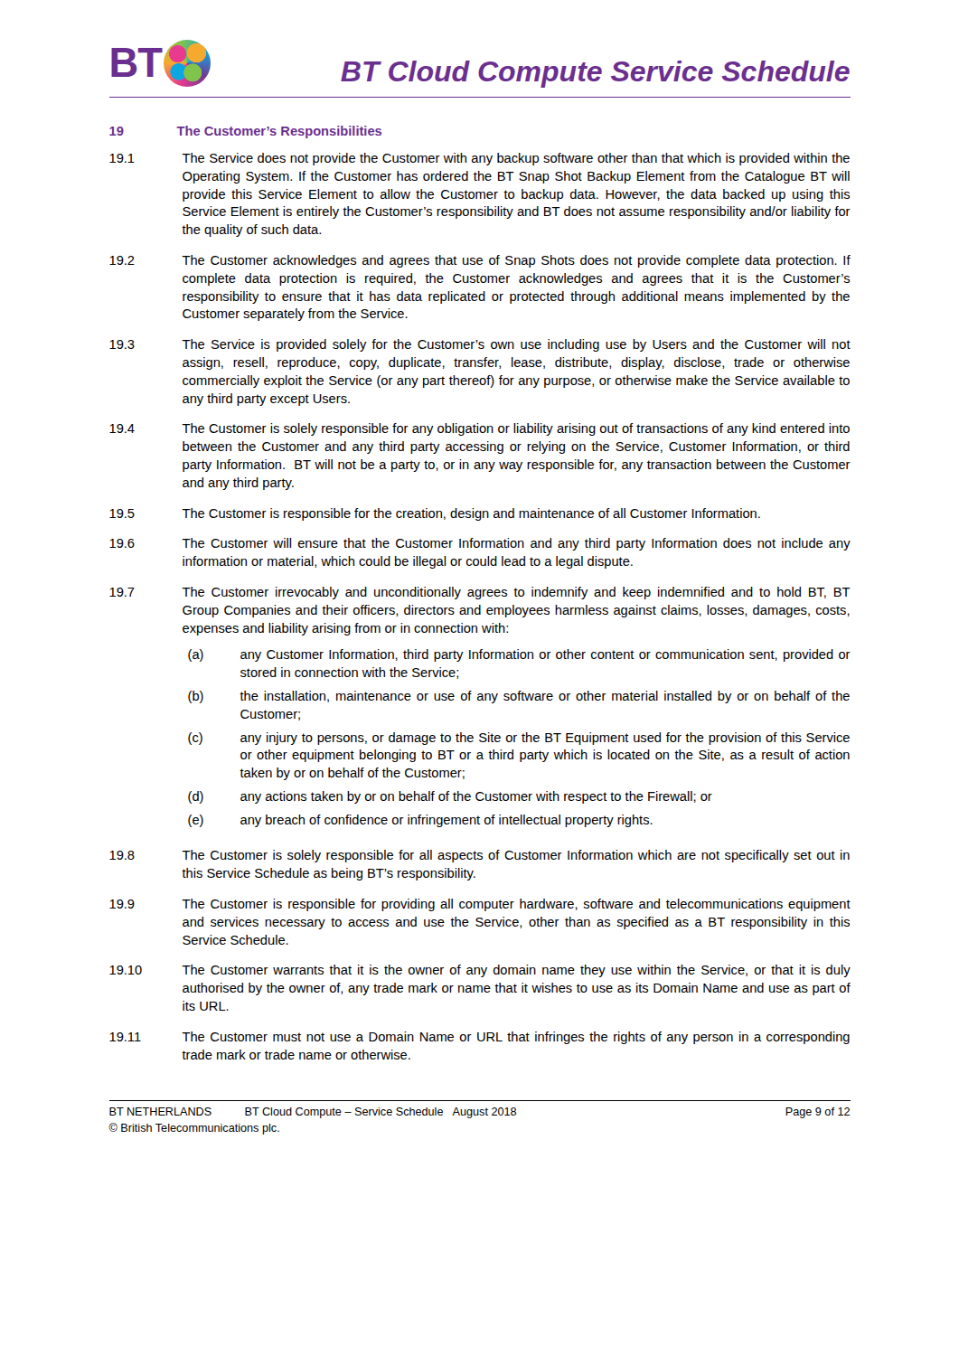BT
BT Cloud Compute Service Schedule
19 The Customer’s Responsibilities
19.1
The Service does not provide the Customer with any backup software other than that which is provided within the Operating System. If the Customer has ordered the BT Snap Shot Backup Element from the Catalogue BT will provide this Service Element to allow the Customer to backup data. However, the data backed up using this Service Element is entirely the Customer’s responsibility and BT does not assume responsibility and/or liability for the quality of such data.
19.2
The Customer acknowledges and agrees that use of Snap Shots does not provide complete data protection. If complete data protection is required, the Customer acknowledges and agrees that it is the Customer’s responsibility to ensure that it has data replicated or protected through additional means implemented by the Customer separately from the Service.
19.3
The Service is provided solely for the Customer’s own use including use by Users and the Customer will not assign, resell, reproduce, copy, duplicate, transfer, lease, distribute, display, disclose, trade or otherwise commercially exploit the Service (or any part thereof) for any purpose, or otherwise make the Service available to any third party except Users.
19.4
The Customer is solely responsible for any obligation or liability arising out of transactions of any kind entered into between the Customer and any third party accessing or relying on the Service, Customer Information, or third party Information. BT will not be a party to, or in any way responsible for, any transaction between the Customer and any third party.
19.5
The Customer is responsible for the creation, design and maintenance of all Customer Information.
19.6
The Customer will ensure that the Customer Information and any third party Information does not include any information or material, which could be illegal or could lead to a legal dispute.
19.7
The Customer irrevocably and unconditionally agrees to indemnify and keep indemnified and to hold BT, BT Group Companies and their officers, directors and employees harmless against claims, losses, damages, costs, expenses and liability arising from or in connection with:
(a) any Customer Information, third party Information or other content or communication sent, provided or stored in connection with the Service;
(b) the installation, maintenance or use of any software or other material installed by or on behalf of the Customer;
(c) any injury to persons, or damage to the Site or the BT Equipment used for the provision of this Service or other equipment belonging to BT or a third party which is located on the Site, as a result of action taken by or on behalf of the Customer;
(d) any actions taken by or on behalf of the Customer with respect to the Firewall; or
(e) any breach of confidence or infringement of intellectual property rights.
19.8
The Customer is solely responsible for all aspects of Customer Information which are not specifically set out in this Service Schedule as being BT’s responsibility.
19.9
The Customer is responsible for providing all computer hardware, software and telecommunications equipment and services necessary to access and use the Service, other than as specified as a BT responsibility in this Service Schedule.
19.10
The Customer warrants that it is the owner of any domain name they use within the Service, or that it is duly authorised by the owner of, any trade mark or name that it wishes to use as its Domain Name and use as part of its URL.
19.11
The Customer must not use a Domain Name or URL that infringes the rights of any person in a corresponding trade mark or trade name or otherwise.
BT NETHERLANDS
BT Cloud Compute – Service Schedule
August 2018
© British Telecommunications plc.
Page 9 of 12